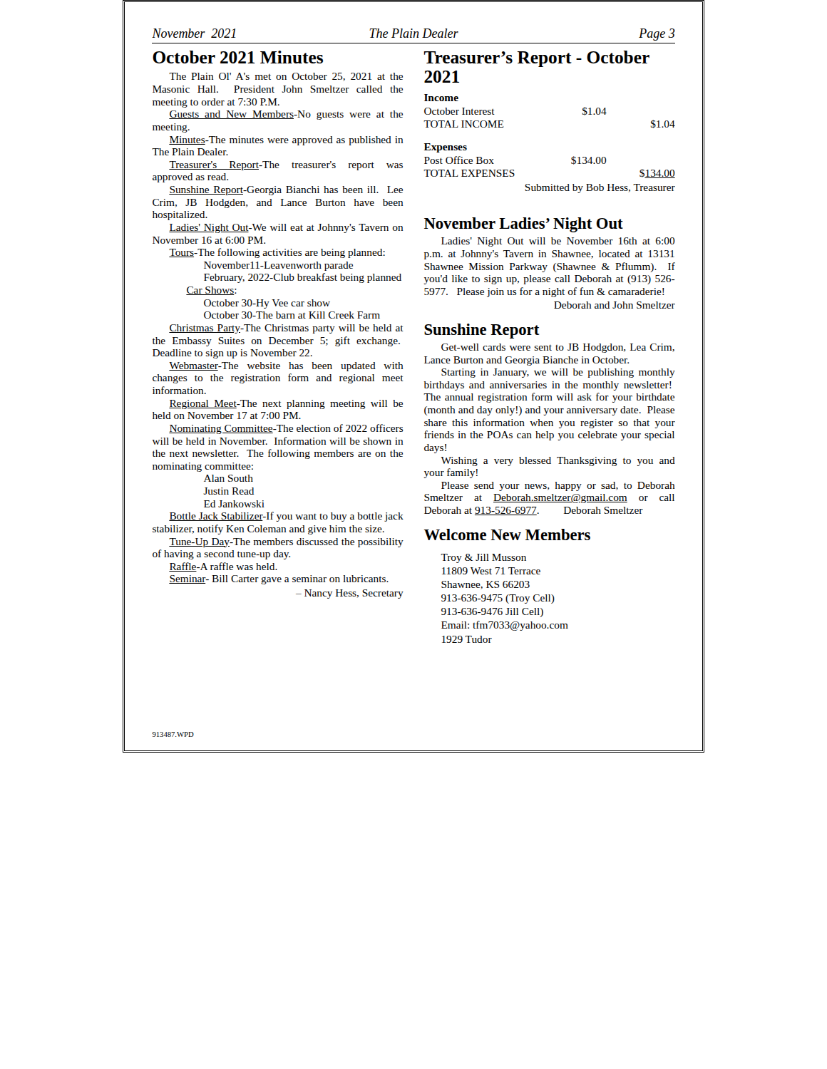November 2021
The Plain Dealer
Page 3
October 2021 Minutes
The Plain Ol' A's met on October 25, 2021 at the Masonic Hall. President John Smeltzer called the meeting to order at 7:30 P.M.
Guests and New Members-No guests were at the meeting.
Minutes-The minutes were approved as published in The Plain Dealer.
Treasurer's Report-The treasurer's report was approved as read.
Sunshine Report-Georgia Bianchi has been ill. Lee Crim, JB Hodgden, and Lance Burton have been hospitalized.
Ladies' Night Out-We will eat at Johnny's Tavern on November 16 at 6:00 PM.
Tours-The following activities are being planned:
November11-Leavenworth parade
February, 2022-Club breakfast being planned
Car Shows:
October 30-Hy Vee car show
October 30-The barn at Kill Creek Farm
Christmas Party-The Christmas party will be held at the Embassy Suites on December 5; gift exchange. Deadline to sign up is November 22.
Webmaster-The website has been updated with changes to the registration form and regional meet information.
Regional Meet-The next planning meeting will be held on November 17 at 7:00 PM.
Nominating Committee-The election of 2022 officers will be held in November. Information will be shown in the next newsletter. The following members are on the nominating committee:
Alan South
Justin Read
Ed Jankowski
Bottle Jack Stabilizer-If you want to buy a bottle jack stabilizer, notify Ken Coleman and give him the size.
Tune-Up Day-The members discussed the possibility of having a second tune-up day.
Raffle-A raffle was held.
Seminar- Bill Carter gave a seminar on lubricants.
– Nancy Hess, Secretary
Treasurer’s Report - October 2021
Income
| October Interest | $1.04 | |
| TOTAL INCOME | | $1.04 |
Expenses
| Post Office Box | $134.00 | |
| TOTAL EXPENSES | | $ 134.00 |
Submitted by Bob Hess, Treasurer
November Ladies’ Night Out
Ladies' Night Out will be November 16th at 6:00 p.m. at Johnny's Tavern in Shawnee, located at 13131 Shawnee Mission Parkway (Shawnee & Pflumm). If you'd like to sign up, please call Deborah at (913) 526-5977. Please join us for a night of fun & camaraderie!
Deborah and John Smeltzer
Sunshine Report
Get-well cards were sent to JB Hodgdon, Lea Crim, Lance Burton and Georgia Bianche in October.
Starting in January, we will be publishing monthly birthdays and anniversaries in the monthly newsletter! The annual registration form will ask for your birthdate (month and day only!) and your anniversary date. Please share this information when you register so that your friends in the POAs can help you celebrate your special days!
Wishing a very blessed Thanksgiving to you and your family!
Please send your news, happy or sad, to Deborah Smeltzer at Deborah.smeltzer@gmail.com or call Deborah at 913-526-6977. Deborah Smeltzer
Welcome New Members
Troy & Jill Musson
11809 West 71 Terrace
Shawnee, KS 66203
913-636-9475 (Troy Cell)
913-636-9476 Jill Cell)
Email: tfm7033@yahoo.com
1929 Tudor
913487.WPD